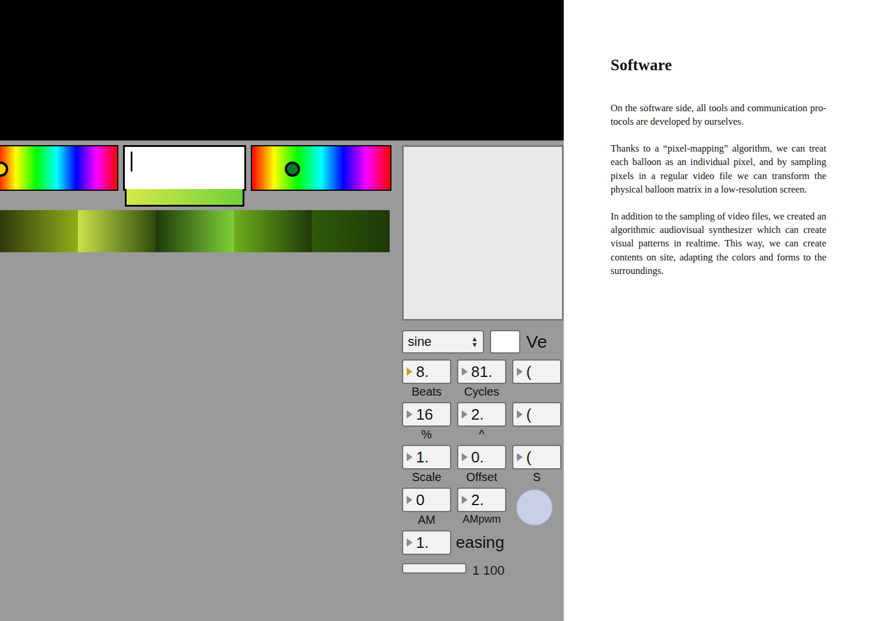sine ▲
▼
Ve
8.
Beats
81.
Cycles
(
16
%
2.
^
(
1.
Scale
0.
Offset
(
S
0
AM
2.
AMpwm
1.
easing
1 100
Software
On the software side, all tools and communication protocols are developed by ourselves.
Thanks to a “pixel-mapping” algorithm, we can treat each balloon as an individual pixel, and by sampling pixels in a regular video file we can transform the physical balloon matrix in a low-resolution screen.
In addition to the sampling of video files, we created an algorithmic audiovisual synthesizer which can create visual patterns in realtime. This way, we can create contents on site, adapting the colors and forms to the surroundings.